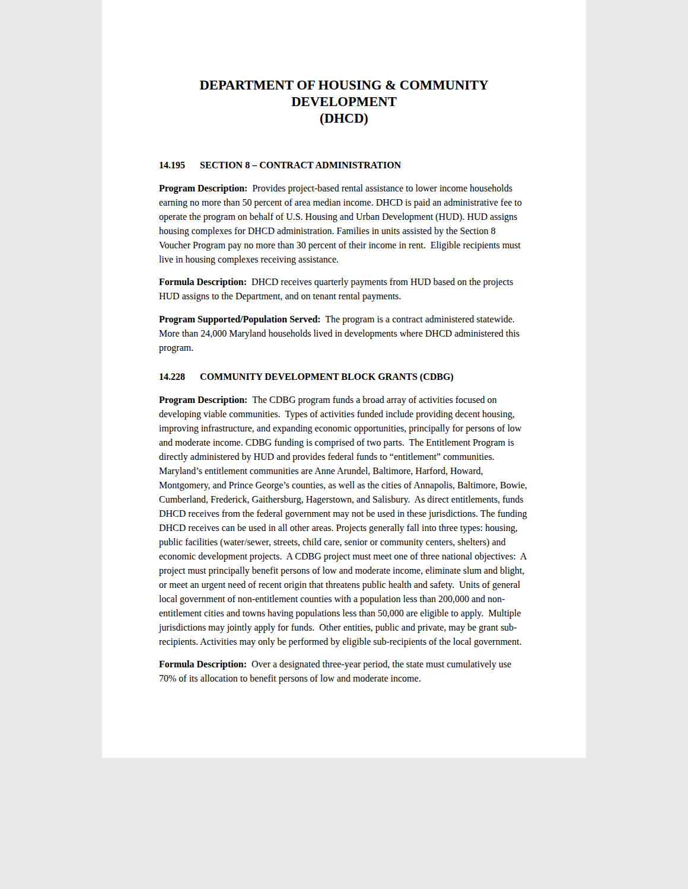DEPARTMENT OF HOUSING & COMMUNITY DEVELOPMENT
(DHCD)
14.195 SECTION 8 – CONTRACT ADMINISTRATION
Program Description: Provides project-based rental assistance to lower income households earning no more than 50 percent of area median income. DHCD is paid an administrative fee to operate the program on behalf of U.S. Housing and Urban Development (HUD). HUD assigns housing complexes for DHCD administration. Families in units assisted by the Section 8 Voucher Program pay no more than 30 percent of their income in rent. Eligible recipients must live in housing complexes receiving assistance.
Formula Description: DHCD receives quarterly payments from HUD based on the projects HUD assigns to the Department, and on tenant rental payments.
Program Supported/Population Served: The program is a contract administered statewide. More than 24,000 Maryland households lived in developments where DHCD administered this program.
14.228 COMMUNITY DEVELOPMENT BLOCK GRANTS (CDBG)
Program Description: The CDBG program funds a broad array of activities focused on developing viable communities. Types of activities funded include providing decent housing, improving infrastructure, and expanding economic opportunities, principally for persons of low and moderate income. CDBG funding is comprised of two parts. The Entitlement Program is directly administered by HUD and provides federal funds to “entitlement” communities. Maryland’s entitlement communities are Anne Arundel, Baltimore, Harford, Howard, Montgomery, and Prince George’s counties, as well as the cities of Annapolis, Baltimore, Bowie, Cumberland, Frederick, Gaithersburg, Hagerstown, and Salisbury. As direct entitlements, funds DHCD receives from the federal government may not be used in these jurisdictions. The funding DHCD receives can be used in all other areas. Projects generally fall into three types: housing, public facilities (water/sewer, streets, child care, senior or community centers, shelters) and economic development projects. A CDBG project must meet one of three national objectives: A project must principally benefit persons of low and moderate income, eliminate slum and blight, or meet an urgent need of recent origin that threatens public health and safety. Units of general local government of non-entitlement counties with a population less than 200,000 and non-entitlement cities and towns having populations less than 50,000 are eligible to apply. Multiple jurisdictions may jointly apply for funds. Other entities, public and private, may be grant sub-recipients. Activities may only be performed by eligible sub-recipients of the local government.
Formula Description: Over a designated three-year period, the state must cumulatively use 70% of its allocation to benefit persons of low and moderate income.